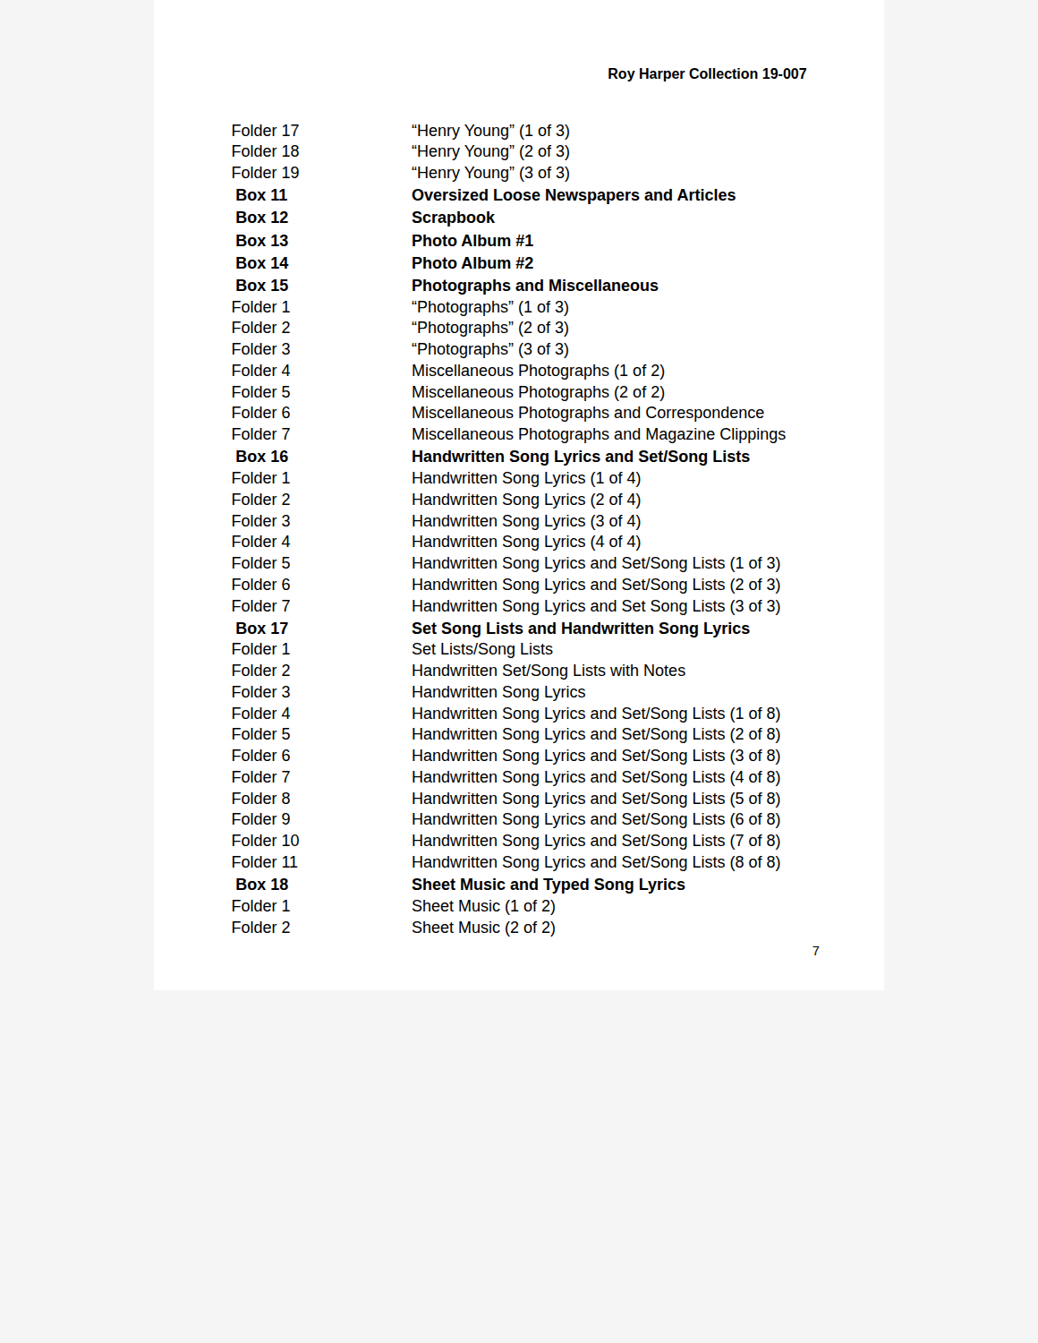Roy Harper Collection 19-007
| Folder 17 | “Henry Young” (1 of 3) |
| Folder 18 | “Henry Young” (2 of 3) |
| Folder 19 | “Henry Young” (3 of 3) |
| Box 11 | Oversized Loose Newspapers and Articles |
| Box 12 | Scrapbook |
| Box 13 | Photo Album #1 |
| Box 14 | Photo Album #2 |
| Box 15 | Photographs and Miscellaneous |
| Folder 1 | “Photographs” (1 of 3) |
| Folder 2 | “Photographs” (2 of 3) |
| Folder 3 | “Photographs” (3 of 3) |
| Folder 4 | Miscellaneous Photographs (1 of 2) |
| Folder 5 | Miscellaneous Photographs (2 of 2) |
| Folder 6 | Miscellaneous Photographs and Correspondence |
| Folder 7 | Miscellaneous Photographs and Magazine Clippings |
| Box 16 | Handwritten Song Lyrics and Set/Song Lists |
| Folder 1 | Handwritten Song Lyrics (1 of 4) |
| Folder 2 | Handwritten Song Lyrics (2 of 4) |
| Folder 3 | Handwritten Song Lyrics (3 of 4) |
| Folder 4 | Handwritten Song Lyrics (4 of 4) |
| Folder 5 | Handwritten Song Lyrics and Set/Song Lists (1 of 3) |
| Folder 6 | Handwritten Song Lyrics and Set/Song Lists (2 of 3) |
| Folder 7 | Handwritten Song Lyrics and Set Song Lists (3 of 3) |
| Box 17 | Set Song Lists and Handwritten Song Lyrics |
| Folder 1 | Set Lists/Song Lists |
| Folder 2 | Handwritten Set/Song Lists with Notes |
| Folder 3 | Handwritten Song Lyrics |
| Folder 4 | Handwritten Song Lyrics and Set/Song Lists (1 of 8) |
| Folder 5 | Handwritten Song Lyrics and Set/Song Lists (2 of 8) |
| Folder 6 | Handwritten Song Lyrics and Set/Song Lists (3 of 8) |
| Folder 7 | Handwritten Song Lyrics and Set/Song Lists (4 of 8) |
| Folder 8 | Handwritten Song Lyrics and Set/Song Lists (5 of 8) |
| Folder 9 | Handwritten Song Lyrics and Set/Song Lists (6 of 8) |
| Folder 10 | Handwritten Song Lyrics and Set/Song Lists (7 of 8) |
| Folder 11 | Handwritten Song Lyrics and Set/Song Lists (8 of 8) |
| Box 18 | Sheet Music and Typed Song Lyrics |
| Folder 1 | Sheet Music (1 of 2) |
| Folder 2 | Sheet Music (2 of 2) |
7